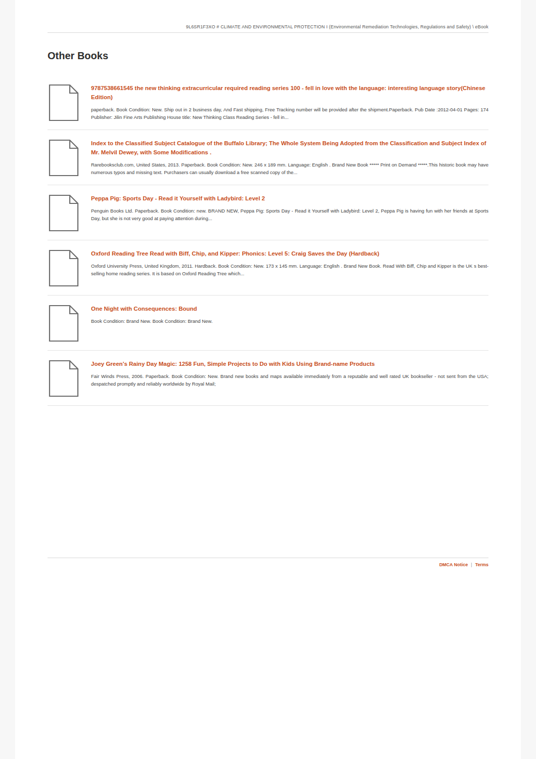9L6SR1F3XO # CLIMATE AND ENVIRONMENTAL PROTECTION I (Environmental Remediation Technologies, Regulations and Safety) \ eBook
Other Books
9787538661545 the new thinking extracurricular required reading series 100 - fell in love with the language: interesting language story(Chinese Edition)
paperback. Book Condition: New. Ship out in 2 business day, And Fast shipping, Free Tracking number will be provided after the shipment.Paperback. Pub Date :2012-04-01 Pages: 174 Publisher: Jilin Fine Arts Publishing House title: New Thinking Class Reading Series - fell in...
Index to the Classified Subject Catalogue of the Buffalo Library; The Whole System Being Adopted from the Classification and Subject Index of Mr. Melvil Dewey, with Some Modifications .
Rarebooksclub.com, United States, 2013. Paperback. Book Condition: New. 246 x 189 mm. Language: English . Brand New Book ***** Print on Demand *****.This historic book may have numerous typos and missing text. Purchasers can usually download a free scanned copy of the...
Peppa Pig: Sports Day - Read it Yourself with Ladybird: Level 2
Penguin Books Ltd. Paperback. Book Condition: new. BRAND NEW, Peppa Pig: Sports Day - Read it Yourself with Ladybird: Level 2, Peppa Pig is having fun with her friends at Sports Day, but she is not very good at paying attention during...
Oxford Reading Tree Read with Biff, Chip, and Kipper: Phonics: Level 5: Craig Saves the Day (Hardback)
Oxford University Press, United Kingdom, 2011. Hardback. Book Condition: New. 173 x 145 mm. Language: English . Brand New Book. Read With Biff, Chip and Kipper is the UK s best-selling home reading series. It is based on Oxford Reading Tree which...
One Night with Consequences: Bound
Book Condition: Brand New. Book Condition: Brand New.
Joey Green's Rainy Day Magic: 1258 Fun, Simple Projects to Do with Kids Using Brand-name Products
Fair Winds Press, 2006. Paperback. Book Condition: New. Brand new books and maps available immediately from a reputable and well rated UK bookseller - not sent from the USA; despatched promptly and reliably worldwide by Royal Mail;
DMCA Notice|Terms